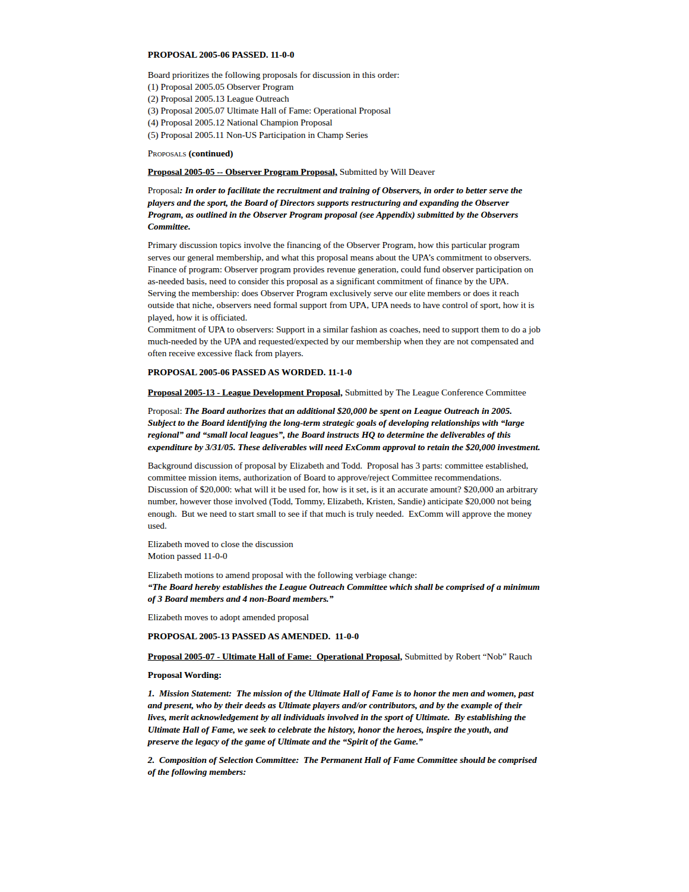PROPOSAL 2005-06 PASSED. 11-0-0
Board prioritizes the following proposals for discussion in this order:
(1) Proposal 2005.05 Observer Program
(2) Proposal 2005.13 League Outreach
(3) Proposal 2005.07 Ultimate Hall of Fame: Operational Proposal
(4) Proposal 2005.12 National Champion Proposal
(5) Proposal 2005.11 Non-US Participation in Champ Series
Proposals (continued)
Proposal 2005-05 -- Observer Program Proposal, Submitted by Will Deaver
Proposal: In order to facilitate the recruitment and training of Observers, in order to better serve the players and the sport, the Board of Directors supports restructuring and expanding the Observer Program, as outlined in the Observer Program proposal (see Appendix) submitted by the Observers Committee.
Primary discussion topics involve the financing of the Observer Program, how this particular program serves our general membership, and what this proposal means about the UPA’s commitment to observers.
Finance of program: Observer program provides revenue generation, could fund observer participation on as-needed basis, need to consider this proposal as a significant commitment of finance by the UPA.
Serving the membership: does Observer Program exclusively serve our elite members or does it reach outside that niche, observers need formal support from UPA, UPA needs to have control of sport, how it is played, how it is officiated.
Commitment of UPA to observers: Support in a similar fashion as coaches, need to support them to do a job much-needed by the UPA and requested/expected by our membership when they are not compensated and often receive excessive flack from players.
PROPOSAL 2005-06 PASSED AS WORDED. 11-1-0
Proposal 2005-13 - League Development Proposal, Submitted by The League Conference Committee
Proposal: The Board authorizes that an additional $20,000 be spent on League Outreach in 2005. Subject to the Board identifying the long-term strategic goals of developing relationships with “large regional” and “small local leagues”, the Board instructs HQ to determine the deliverables of this expenditure by 3/31/05. These deliverables will need ExComm approval to retain the $20,000 investment.
Background discussion of proposal by Elizabeth and Todd. Proposal has 3 parts: committee established, committee mission items, authorization of Board to approve/reject Committee recommendations. Discussion of $20,000: what will it be used for, how is it set, is it an accurate amount? $20,000 an arbitrary number, however those involved (Todd, Tommy, Elizabeth, Kristen, Sandie) anticipate $20,000 not being enough. But we need to start small to see if that much is truly needed. ExComm will approve the money used.
Elizabeth moved to close the discussion
Motion passed 11-0-0
Elizabeth motions to amend proposal with the following verbiage change:
“The Board hereby establishes the League Outreach Committee which shall be comprised of a minimum of 3 Board members and 4 non-Board members.”
Elizabeth moves to adopt amended proposal
PROPOSAL 2005-13 PASSED AS AMENDED. 11-0-0
Proposal 2005-07 - Ultimate Hall of Fame: Operational Proposal, Submitted by Robert “Nob” Rauch
Proposal Wording:
1. Mission Statement: The mission of the Ultimate Hall of Fame is to honor the men and women, past and present, who by their deeds as Ultimate players and/or contributors, and by the example of their lives, merit acknowledgement by all individuals involved in the sport of Ultimate. By establishing the Ultimate Hall of Fame, we seek to celebrate the history, honor the heroes, inspire the youth, and preserve the legacy of the game of Ultimate and the “Spirit of the Game.”
2. Composition of Selection Committee: The Permanent Hall of Fame Committee should be comprised of the following members: